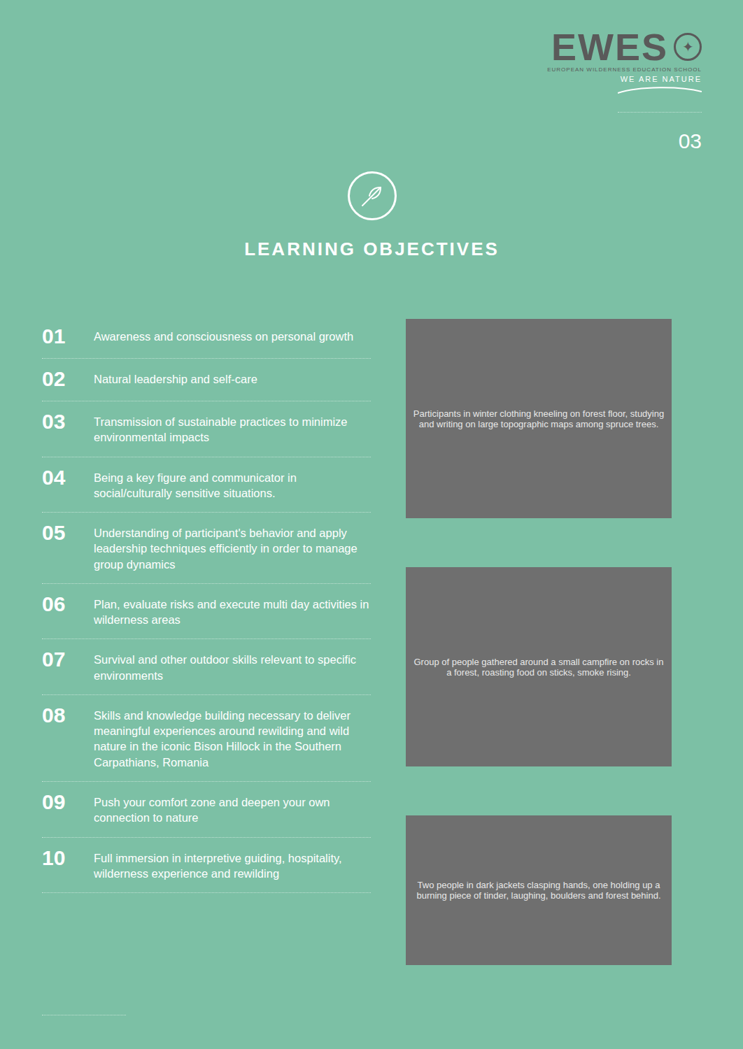EWES ✦
EUROPEAN WILDERNESS EDUCATION SCHOOL
WE ARE NATURE
03
LEARNING OBJECTIVES
01 Awareness and consciousness on personal growth
02 Natural leadership and self-care
03 Transmission of sustainable practices to minimize environmental impacts
04 Being a key figure and communicator in social/culturally sensitive situations.
05 Understanding of participant's behavior and apply leadership techniques efficiently in order to manage group dynamics
06 Plan, evaluate risks and execute multi day activities in wilderness areas
07 Survival and other outdoor skills relevant to specific environments
08 Skills and knowledge building necessary to deliver meaningful experiences around rewilding and wild nature in the iconic Bison Hillock in the Southern Carpathians, Romania
09 Push your comfort zone and deepen your own connection to nature
10 Full immersion in interpretive guiding, hospitality, wilderness experience and rewilding
Participants in winter clothing kneeling on forest floor, studying and writing on large topographic maps among spruce trees.
Group of people gathered around a small campfire on rocks in a forest, roasting food on sticks, smoke rising.
Two people in dark jackets clasping hands, one holding up a burning piece of tinder, laughing, boulders and forest behind.